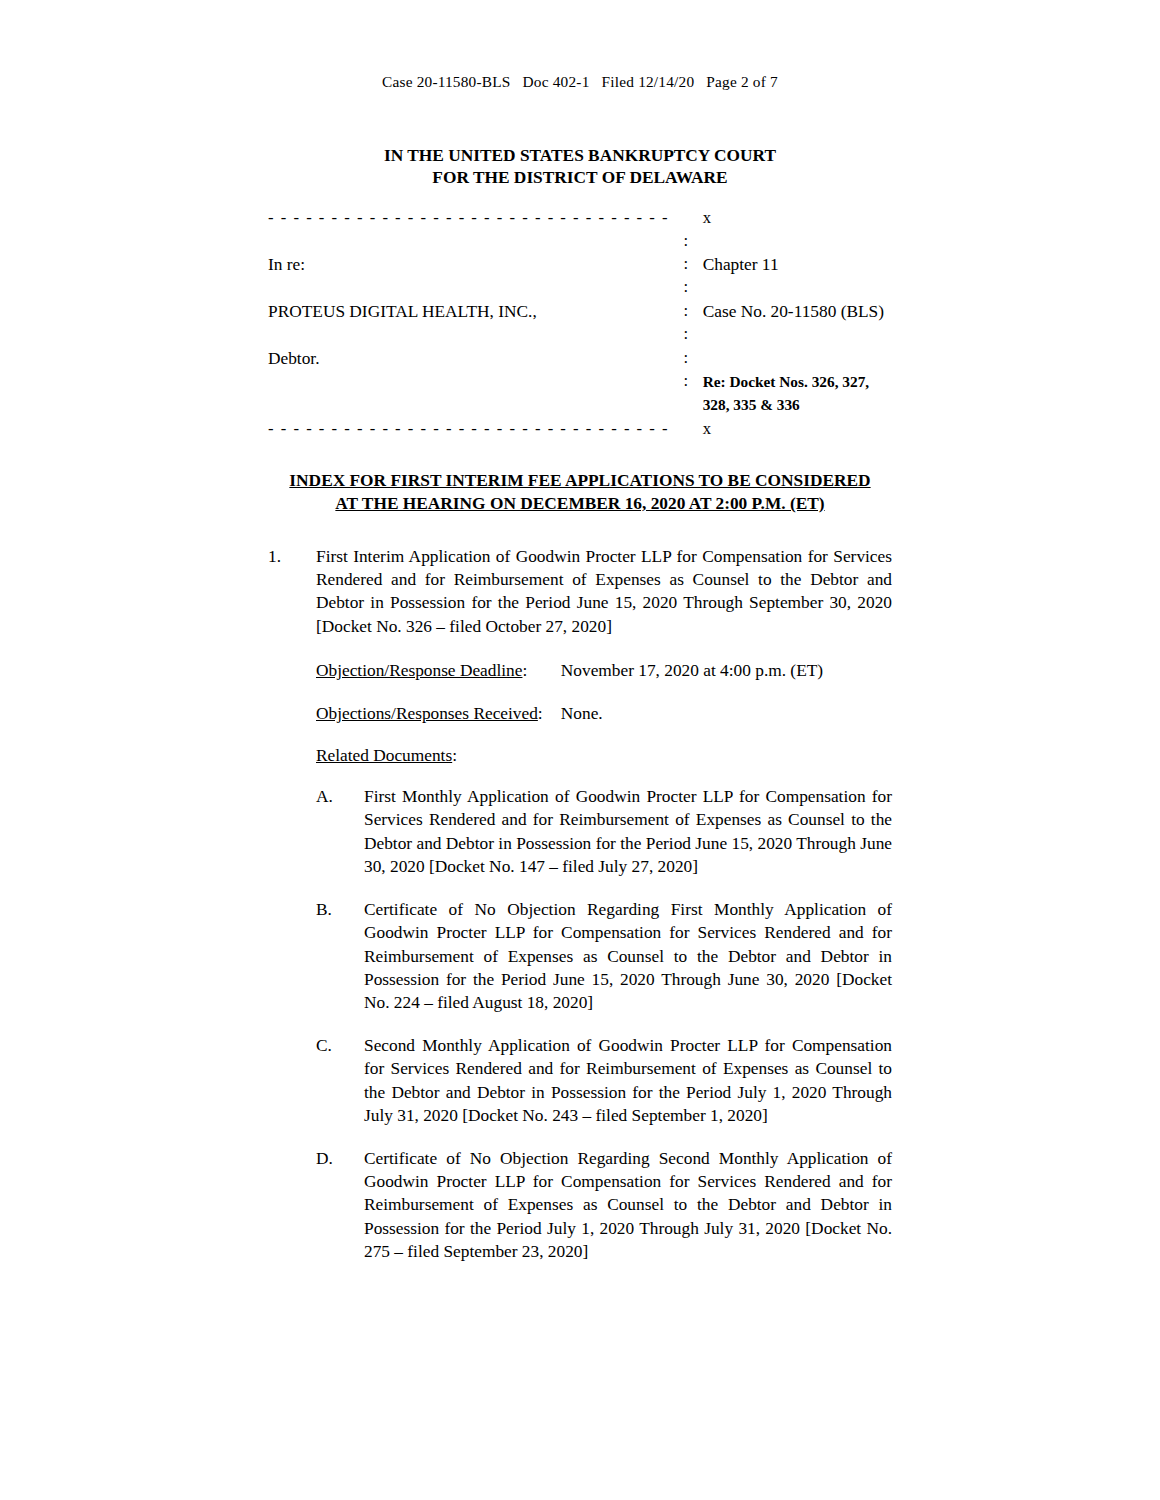Case 20-11580-BLS Doc 402-1 Filed 12/14/20 Page 2 of 7
IN THE UNITED STATES BANKRUPTCY COURT
FOR THE DISTRICT OF DELAWARE
| - - - - - - - - - - - - - - - - - - - - - - - - - - - - - - - - | | x |
| | : | |
| In re: | : | Chapter 11 |
| | : | |
| PROTEUS DIGITAL HEALTH, INC., | : | Case No. 20-11580 (BLS) |
| | : | |
| Debtor. | : | |
| | : | Re: Docket Nos. 326, 327, 328, 335 & 336 |
| - - - - - - - - - - - - - - - - - - - - - - - - - - - - - - - - | | x |
INDEX FOR FIRST INTERIM FEE APPLICATIONS TO BE CONSIDERED
AT THE HEARING ON DECEMBER 16, 2020 AT 2:00 P.M. (ET)
1.
First Interim Application of Goodwin Procter LLP for Compensation for Services Rendered and for Reimbursement of Expenses as Counsel to the Debtor and Debtor in Possession for the Period June 15, 2020 Through September 30, 2020 [Docket No. 326 – filed October 27, 2020]
Objection/Response Deadline:
November 17, 2020 at 4:00 p.m. (ET)
Objections/Responses Received:
None.
Related Documents:
A.
First Monthly Application of Goodwin Procter LLP for Compensation for Services Rendered and for Reimbursement of Expenses as Counsel to the Debtor and Debtor in Possession for the Period June 15, 2020 Through June 30, 2020 [Docket No. 147 – filed July 27, 2020]
B.
Certificate of No Objection Regarding First Monthly Application of Goodwin Procter LLP for Compensation for Services Rendered and for Reimbursement of Expenses as Counsel to the Debtor and Debtor in Possession for the Period June 15, 2020 Through June 30, 2020 [Docket No. 224 – filed August 18, 2020]
C.
Second Monthly Application of Goodwin Procter LLP for Compensation for Services Rendered and for Reimbursement of Expenses as Counsel to the Debtor and Debtor in Possession for the Period July 1, 2020 Through July 31, 2020 [Docket No. 243 – filed September 1, 2020]
D.
Certificate of No Objection Regarding Second Monthly Application of Goodwin Procter LLP for Compensation for Services Rendered and for Reimbursement of Expenses as Counsel to the Debtor and Debtor in Possession for the Period July 1, 2020 Through July 31, 2020 [Docket No. 275 – filed September 23, 2020]